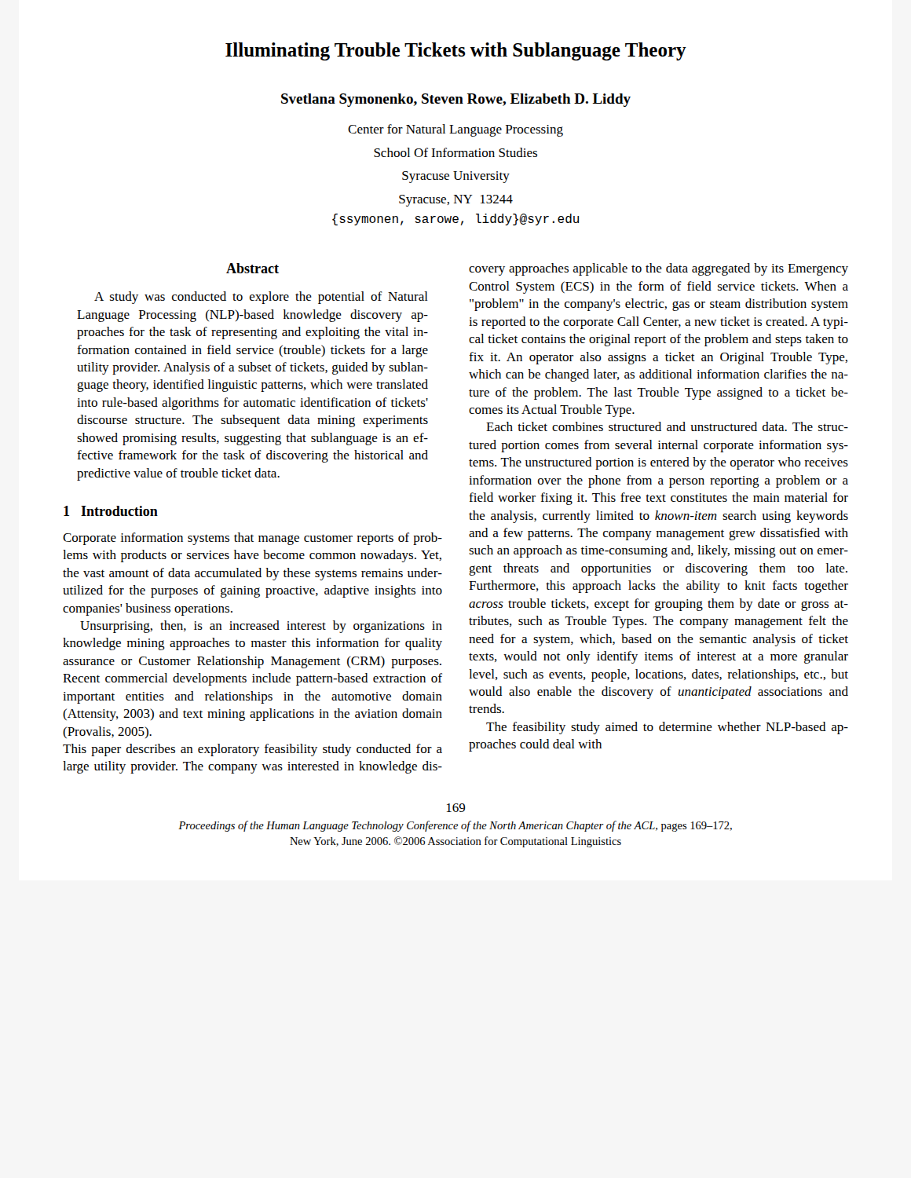Illuminating Trouble Tickets with Sublanguage Theory
Svetlana Symonenko, Steven Rowe, Elizabeth D. Liddy
Center for Natural Language Processing
School Of Information Studies
Syracuse University
Syracuse, NY 13244
{ssymonen, sarowe, liddy}@syr.edu
Abstract
A study was conducted to explore the potential of Natural Language Processing (NLP)-based knowledge discovery approaches for the task of representing and exploiting the vital information contained in field service (trouble) tickets for a large utility provider. Analysis of a subset of tickets, guided by sublanguage theory, identified linguistic patterns, which were translated into rule-based algorithms for automatic identification of tickets' discourse structure. The subsequent data mining experiments showed promising results, suggesting that sublanguage is an effective framework for the task of discovering the historical and predictive value of trouble ticket data.
1 Introduction
Corporate information systems that manage customer reports of problems with products or services have become common nowadays. Yet, the vast amount of data accumulated by these systems remains underutilized for the purposes of gaining proactive, adaptive insights into companies' business operations.
Unsurprising, then, is an increased interest by organizations in knowledge mining approaches to master this information for quality assurance or Customer Relationship Management (CRM) purposes. Recent commercial developments include pattern-based extraction of important entities and relationships in the automotive domain (Attensity, 2003) and text mining applications in the aviation domain (Provalis, 2005).
This paper describes an exploratory feasibility study conducted for a large utility provider. The company was interested in knowledge discovery approaches applicable to the data aggregated by its Emergency Control System (ECS) in the form of field service tickets. When a "problem" in the company's electric, gas or steam distribution system is reported to the corporate Call Center, a new ticket is created. A typical ticket contains the original report of the problem and steps taken to fix it. An operator also assigns a ticket an Original Trouble Type, which can be changed later, as additional information clarifies the nature of the problem. The last Trouble Type assigned to a ticket becomes its Actual Trouble Type.
Each ticket combines structured and unstructured data. The structured portion comes from several internal corporate information systems. The unstructured portion is entered by the operator who receives information over the phone from a person reporting a problem or a field worker fixing it. This free text constitutes the main material for the analysis, currently limited to known-item search using keywords and a few patterns. The company management grew dissatisfied with such an approach as time-consuming and, likely, missing out on emergent threats and opportunities or discovering them too late. Furthermore, this approach lacks the ability to knit facts together across trouble tickets, except for grouping them by date or gross attributes, such as Trouble Types. The company management felt the need for a system, which, based on the semantic analysis of ticket texts, would not only identify items of interest at a more granular level, such as events, people, locations, dates, relationships, etc., but would also enable the discovery of unanticipated associations and trends.
The feasibility study aimed to determine whether NLP-based approaches could deal with
169
Proceedings of the Human Language Technology Conference of the North American Chapter of the ACL, pages 169–172,
New York, June 2006. ©2006 Association for Computational Linguistics